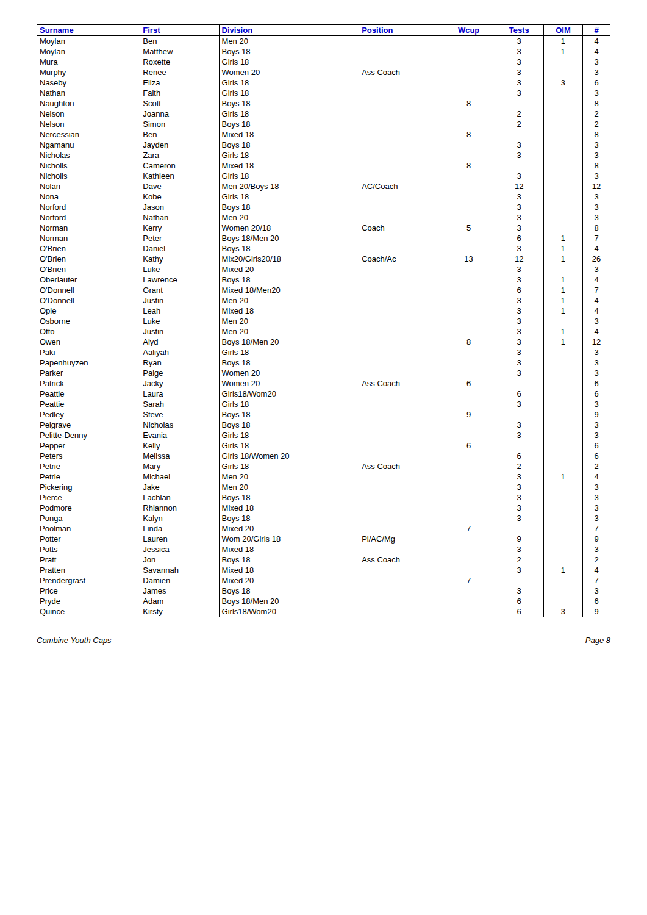Combine Youth Caps
| Surname | First | Division | Position | Wcup | Tests | OIM | # |
| --- | --- | --- | --- | --- | --- | --- | --- |
| Moylan | Ben | Men 20 | | | 3 | 1 | 4 |
| Moylan | Matthew | Boys 18 | | | 3 | 1 | 4 |
| Mura | Roxette | Girls 18 | | | 3 | | 3 |
| Murphy | Renee | Women 20 | Ass Coach | | 3 | | 3 |
| Naseby | Eliza | Girls 18 | | | 3 | 3 | 6 |
| Nathan | Faith | Girls 18 | | | 3 | | 3 |
| Naughton | Scott | Boys 18 | | 8 | | | 8 |
| Nelson | Joanna | Girls 18 | | | 2 | | 2 |
| Nelson | Simon | Boys 18 | | | 2 | | 2 |
| Nercessian | Ben | Mixed 18 | | 8 | | | 8 |
| Ngamanu | Jayden | Boys 18 | | | 3 | | 3 |
| Nicholas | Zara | Girls 18 | | | 3 | | 3 |
| Nicholls | Cameron | Mixed 18 | | 8 | | | 8 |
| Nicholls | Kathleen | Girls 18 | | | 3 | | 3 |
| Nolan | Dave | Men 20/Boys 18 | AC/Coach | | 12 | | 12 |
| Nona | Kobe | Girls 18 | | | 3 | | 3 |
| Norford | Jason | Boys 18 | | | 3 | | 3 |
| Norford | Nathan | Men 20 | | | 3 | | 3 |
| Norman | Kerry | Women 20/18 | Coach | 5 | 3 | | 8 |
| Norman | Peter | Boys 18/Men 20 | | | 6 | 1 | 7 |
| O'Brien | Daniel | Boys 18 | | | 3 | 1 | 4 |
| O'Brien | Kathy | Mix20/Girls20/18 | Coach/Ac | 13 | 12 | 1 | 26 |
| O'Brien | Luke | Mixed 20 | | | 3 | | 3 |
| Oberlauter | Lawrence | Boys 18 | | | 3 | 1 | 4 |
| O'Donnell | Grant | Mixed 18/Men20 | | | 6 | 1 | 7 |
| O'Donnell | Justin | Men 20 | | | 3 | 1 | 4 |
| Opie | Leah | Mixed 18 | | | 3 | 1 | 4 |
| Osborne | Luke | Men 20 | | | 3 | | 3 |
| Otto | Justin | Men 20 | | | 3 | 1 | 4 |
| Owen | Alyd | Boys 18/Men 20 | | 8 | 3 | 1 | 12 |
| Paki | Aaliyah | Girls 18 | | | 3 | | 3 |
| Papenhuyzen | Ryan | Boys 18 | | | 3 | | 3 |
| Parker | Paige | Women 20 | | | 3 | | 3 |
| Patrick | Jacky | Women 20 | Ass Coach | 6 | | | 6 |
| Peattie | Laura | Girls18/Wom20 | | | 6 | | 6 |
| Peattie | Sarah | Girls 18 | | | 3 | | 3 |
| Pedley | Steve | Boys 18 | | 9 | | | 9 |
| Pelgrave | Nicholas | Boys 18 | | | 3 | | 3 |
| Pelitte-Denny | Evania | Girls 18 | | | 3 | | 3 |
| Pepper | Kelly | Girls 18 | | 6 | | | 6 |
| Peters | Melissa | Girls 18/Women 20 | | | 6 | | 6 |
| Petrie | Mary | Girls 18 | Ass Coach | | 2 | | 2 |
| Petrie | Michael | Men 20 | | | 3 | 1 | 4 |
| Pickering | Jake | Men 20 | | | 3 | | 3 |
| Pierce | Lachlan | Boys 18 | | | 3 | | 3 |
| Podmore | Rhiannon | Mixed 18 | | | 3 | | 3 |
| Ponga | Kalyn | Boys 18 | | | 3 | | 3 |
| Poolman | Linda | Mixed 20 | | 7 | | | 7 |
| Potter | Lauren | Wom 20/Girls 18 | Pl/AC/Mg | | 9 | | 9 |
| Potts | Jessica | Mixed 18 | | | 3 | | 3 |
| Pratt | Jon | Boys 18 | Ass Coach | | 2 | | 2 |
| Pratten | Savannah | Mixed 18 | | | 3 | 1 | 4 |
| Prendergrast | Damien | Mixed 20 | | 7 | | | 7 |
| Price | James | Boys 18 | | | 3 | | 3 |
| Pryde | Adam | Boys 18/Men 20 | | | 6 | | 6 |
| Quince | Kirsty | Girls18/Wom20 | | | 6 | 3 | 9 |
Combine Youth Caps Page 8